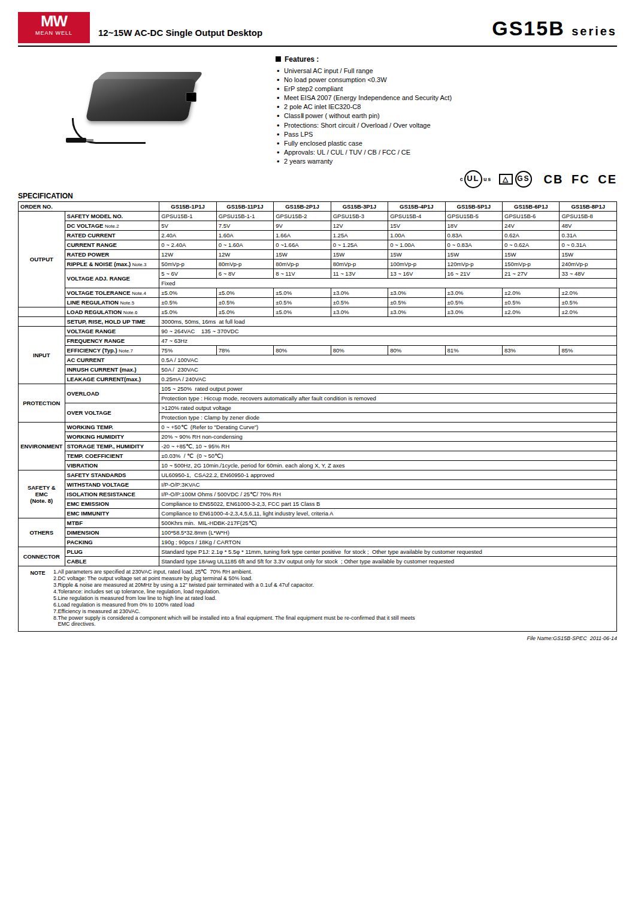MW
MEAN WELL
12~15W AC-DC Single Output Desktop
GS15B series
Features :
Universal AC input / Full range
No load power consumption <0.3W
ErP step2 compliant
Meet EISA 2007 (Energy Independence and Security Act)
2 pole AC inlet IEC320-C8
ClassⅡ power ( without earth pin)
Protections: Short circuit / Overload / Over voltage
Pass LPS
Fully enclosed plastic case
Approvals: UL / CUL / TUV / CB / FCC / CE
2 years warranty
cUL us △GS CB FC CE
SPECIFICATION
| ORDER NO. | GS15B-1P1J | GS15B-11P1J | GS15B-2P1J | GS15B-3P1J | GS15B-4P1J | GS15B-5P1J | GS15B-6P1J | GS15B-8P1J |
| OUTPUT | SAFETY MODEL NO. | GPSU15B-1 | GPSU15B-1-1 | GPSU15B-2 | GPSU15B-3 | GPSU15B-4 | GPSU15B-5 | GPSU15B-6 | GPSU15B-8 |
| DC VOLTAGE Note.2 | 5V | 7.5V | 9V | 12V | 15V | 18V | 24V | 48V |
| RATED CURRENT | 2.40A | 1.60A | 1.66A | 1.25A | 1.00A | 0.83A | 0.62A | 0.31A |
| CURRENT RANGE | 0 ~ 2.40A | 0 ~ 1.60A | 0 ~1.66A | 0 ~ 1.25A | 0 ~ 1.00A | 0 ~ 0.83A | 0 ~ 0.62A | 0 ~ 0.31A |
| RATED POWER | 12W | 12W | 15W | 15W | 15W | 15W | 15W | 15W |
| RIPPLE & NOISE (max.) Note.3 | 50mVp-p | 80mVp-p | 80mVp-p | 80mVp-p | 100mVp-p | 120mVp-p | 150mVp-p | 240mVp-p |
| VOLTAGE ADJ. RANGE | 5 ~ 6V | 6 ~ 8V | 8 ~ 11V | 11 ~ 13V | 13 ~ 16V | 16 ~ 21V | 21 ~ 27V | 33 ~ 48V |
| Fixed |
| VOLTAGE TOLERANCE Note.4 | ±5.0% | ±5.0% | ±5.0% | ±3.0% | ±3.0% | ±3.0% | ±2.0% | ±2.0% |
| LINE REGULATION Note.5 | ±0.5% | ±0.5% | ±0.5% | ±0.5% | ±0.5% | ±0.5% | ±0.5% | ±0.5% |
| | LOAD REGULATION Note.6 | ±5.0% | ±5.0% | ±5.0% | ±3.0% | ±3.0% | ±3.0% | ±2.0% | ±2.0% |
| | SETUP, RISE, HOLD UP TIME | 3000ms, 50ms, 16ms at full load |
| INPUT | VOLTAGE RANGE | 90 ~ 264VAC 135 ~ 370VDC |
| FREQUENCY RANGE | 47 ~ 63Hz |
| EFFICIENCY (Typ.) Note.7 | 75% | 78% | 80% | 80% | 80% | 81% | 83% | 85% |
| AC CURRENT | 0.5A / 100VAC |
| INRUSH CURRENT (max.) | 50A / 230VAC |
| LEAKAGE CURRENT(max.) | 0.25mA / 240VAC |
| PROTECTION | OVERLOAD | 105 ~ 250% rated output power |
| Protection type : Hiccup mode, recovers automatically after fault condition is removed |
| OVER VOLTAGE | >120% rated output voltage |
| Protection type : Clamp by zener diode |
| ENVIRONMENT | WORKING TEMP. | 0 ~ +50℃ (Refer to "Derating Curve") |
| WORKING HUMIDITY | 20% ~ 90% RH non-condensing |
| STORAGE TEMP., HUMIDITY | -20 ~ +85℃, 10 ~ 95% RH |
| TEMP. COEFFICIENT | ±0.03% / ℃ (0 ~ 50℃) |
| VIBRATION | 10 ~ 500Hz, 2G 10min./1cycle, period for 60min. each along X, Y, Z axes |
| SAFETY & EMC (Note. 8) | SAFETY STANDARDS | UL60950-1, CSA22.2, EN60950-1 approved |
| WITHSTAND VOLTAGE | I/P-O/P:3KVAC |
| ISOLATION RESISTANCE | I/P-O/P:100M Ohms / 500VDC / 25℃/ 70% RH |
| EMC EMISSION | Compliance to EN55022, EN61000-3-2,3, FCC part 15 Class B |
| EMC IMMUNITY | Compliance to EN61000-4-2,3,4,5,6,11, light industry level, criteria A |
| OTHERS | MTBF | 500Khrs min. MIL-HDBK-217F(25℃) |
| DIMENSION | 100*58.5*32.8mm (L*W*H) |
| PACKING | 190g ; 90pcs / 18Kg / CARTON |
| CONNECTOR | PLUG | Standard type P1J: 2.1φ * 5.5φ * 11mm, tuning fork type center positive for stock ; Other type available by customer requested |
| CABLE | Standard type 18Awg UL1185 6ft and 5ft for 3.3V output only for stock ; Other type available by customer requested |
NOTE
1.All parameters are specified at 230VAC input, rated load, 25℃ 70% RH ambient.
2.DC voltage: The output voltage set at point measure by plug terminal & 50% load.
3.Ripple & noise are measured at 20MHz by using a 12" twisted pair terminated with a 0.1uf & 47uf capacitor.
4.Tolerance: includes set up tolerance, line regulation, load regulation.
5.Line regulation is measured from low line to high line at rated load.
6.Load regulation is measured from 0% to 100% rated load
7.Efficiency is measured at 230VAC.
8.The power supply is considered a component which will be installed into a final equipment. The final equipment must be re-confirmed that it still meets
EMC directives.
File Name:GS15B-SPEC 2011-06-14